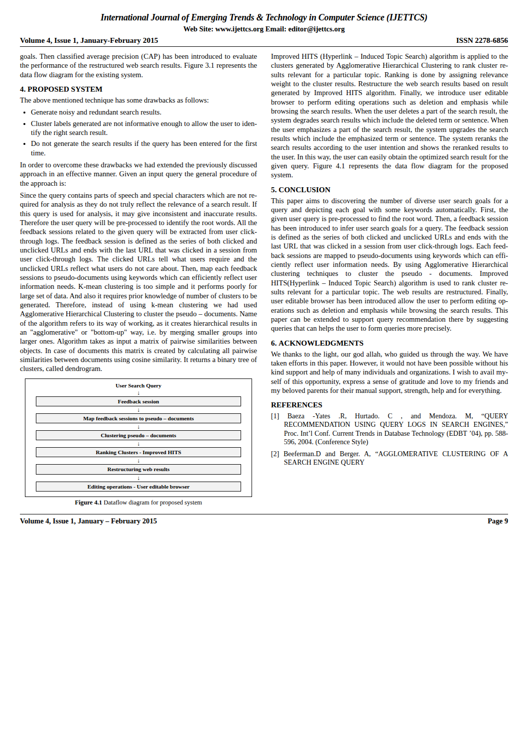International Journal of Emerging Trends & Technology in Computer Science (IJETTCS)
Web Site: www.ijettcs.org Email: editor@ijettcs.org
Volume 4, Issue 1, January-February 2015 ISSN 2278-6856
goals. Then classified average precision (CAP) has been introduced to evaluate the performance of the restructured web search results. Figure 3.1 represents the data flow diagram for the existing system.
4. PROPOSED SYSTEM
The above mentioned technique has some drawbacks as follows:
Generate noisy and redundant search results.
Cluster labels generated are not informative enough to allow the user to identify the right search result.
Do not generate the search results if the query has been entered for the first time.
In order to overcome these drawbacks we had extended the previously discussed approach in an effective manner. Given an input query the general procedure of the approach is:
Since the query contains parts of speech and special characters which are not required for analysis as they do not truly reflect the relevance of a search result. If this query is used for analysis, it may give inconsistent and inaccurate results. Therefore the user query will be pre-processed to identify the root words. All the feedback sessions related to the given query will be extracted from user click- through logs. The feedback session is defined as the series of both clicked and unclicked URLs and ends with the last URL that was clicked in a session from user click-through logs. The clicked URLs tell what users require and the unclicked URLs reflect what users do not care about. Then, map each feedback sessions to pseudo-documents using keywords which can efficiently reflect user information needs. K-mean clustering is too simple and it performs poorly for large set of data. And also it requires prior knowledge of number of clusters to be generated. Therefore, instead of using k-mean clustering we had used Agglomerative Hierarchical Clustering to cluster the pseudo – documents. Name of the algorithm refers to its way of working, as it creates hierarchical results in an "agglomerative" or "bottom-up" way, i.e. by merging smaller groups into larger ones. Algorithm takes as input a matrix of pairwise similarities between objects. In case of documents this matrix is created by calculating all pairwise similarities between documents using cosine similarity. It returns a binary tree of clusters, called dendrogram.
User Search Query
↓
Feedback session
↓
Map feedback sessions to pseudo – documents
↓
Clustering pseudo – documents
↓
Ranking Clusters - Improved HITS
↓
Restructuring web results
↓
Editing operations - User editable browser
Figure 4.1 Dataflow diagram for proposed system
Improved HITS (Hyperlink – Induced Topic Search) algorithm is applied to the clusters generated by Agglomerative Hierarchical Clustering to rank cluster results relevant for a particular topic. Ranking is done by assigning relevance weight to the cluster results. Restructure the web search results based on result generated by Improved HITS algorithm. Finally, we introduce user editable browser to perform editing operations such as deletion and emphasis while browsing the search results. When the user deletes a part of the search result, the system degrades search results which include the deleted term or sentence. When the user emphasizes a part of the search result, the system upgrades the search results which include the emphasized term or sentence. The system reranks the search results according to the user intention and shows the reranked results to the user. In this way, the user can easily obtain the optimized search result for the given query. Figure 4.1 represents the data flow diagram for the proposed system.
5. CONCLUSION
This paper aims to discovering the number of diverse user search goals for a query and depicting each goal with some keywords automatically. First, the given user query is pre-processed to find the root word. Then, a feedback session has been introduced to infer user search goals for a query. The feedback session is defined as the series of both clicked and unclicked URLs and ends with the last URL that was clicked in a session from user click-through logs. Each feedback sessions are mapped to pseudo-documents using keywords which can efficiently reflect user information needs. By using Agglomerative Hierarchical clustering techniques to cluster the pseudo - documents. Improved HITS(Hyperlink – Induced Topic Search) algorithm is used to rank cluster results relevant for a particular topic. The web results are restructured. Finally, user editable browser has been introduced allow the user to perform editing operations such as deletion and emphasis while browsing the search results. This paper can be extended to support query recommendation there by suggesting queries that can helps the user to form queries more precisely.
6. ACKNOWLEDGMENTS
We thanks to the light, our god allah, who guided us through the way. We have taken efforts in this paper. However, it would not have been possible without his kind support and help of many individuals and organizations. I wish to avail myself of this opportunity, express a sense of gratitude and love to my friends and my beloved parents for their manual support, strength, help and for everything.
References
[1] Baeza -Yates .R, Hurtado. C , and Mendoza. M, “QUERY RECOMMENDATION USING QUERY LOGS IN SEARCH ENGINES,” Proc. Int’l Conf. Current Trends in Database Technology (EDBT ’04), pp. 588-596, 2004. (Conference Style)
[2] Beeferman.D and Berger. A, “AGGLOMERATIVE CLUSTERING OF A SEARCH ENGINE QUERY
Volume 4, Issue 1, January – February 2015 Page 9